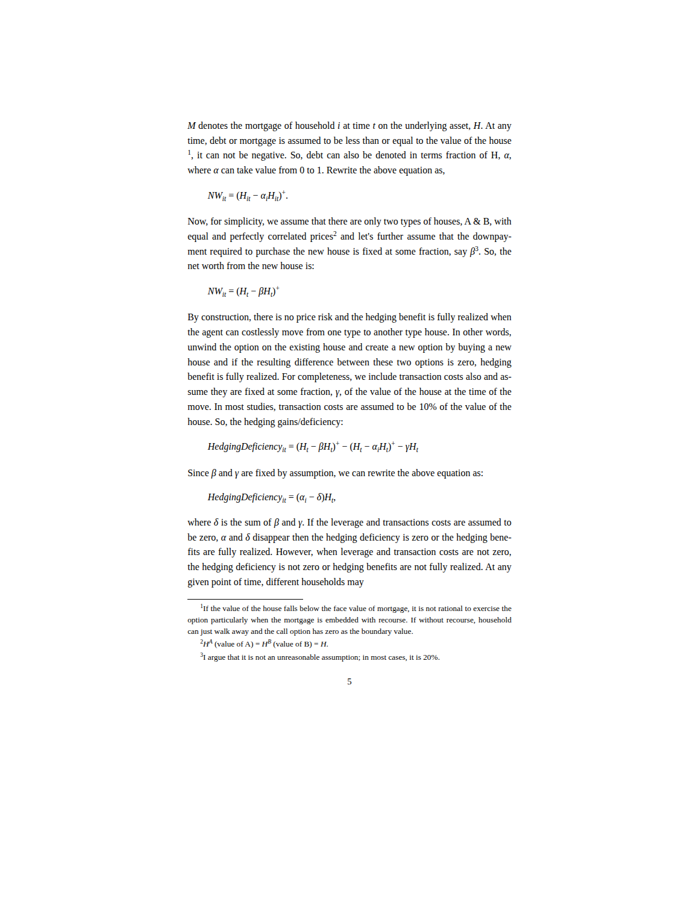M denotes the mortgage of household i at time t on the underlying asset, H. At any time, debt or mortgage is assumed to be less than or equal to the value of the house 1, it can not be negative. So, debt can also be denoted in terms fraction of H, α, where α can take value from 0 to 1. Rewrite the above equation as,
NWit = (Hit − αiHit)+.
Now, for simplicity, we assume that there are only two types of houses, A & B, with equal and perfectly correlated prices2 and let's further assume that the downpayment required to purchase the new house is fixed at some fraction, say β3. So, the net worth from the new house is:
NWit = (Ht − βHt)+
By construction, there is no price risk and the hedging benefit is fully realized when the agent can costlessly move from one type to another type house. In other words, unwind the option on the existing house and create a new option by buying a new house and if the resulting difference between these two options is zero, hedging benefit is fully realized. For completeness, we include transaction costs also and assume they are fixed at some fraction, γ, of the value of the house at the time of the move. In most studies, transaction costs are assumed to be 10% of the value of the house. So, the hedging gains/deficiency:
HedgingDeficiencyit = (Ht − βHt)+ − (Ht − αiHt)+ − γHt
Since β and γ are fixed by assumption, we can rewrite the above equation as:
HedgingDeficiencyit = (αi − δ)Ht,
where δ is the sum of β and γ. If the leverage and transactions costs are assumed to be zero, α and δ disappear then the hedging deficiency is zero or the hedging benefits are fully realized. However, when leverage and transaction costs are not zero, the hedging deficiency is not zero or hedging benefits are not fully realized. At any given point of time, different households may
1If the value of the house falls below the face value of mortgage, it is not rational to exercise the option particularly when the mortgage is embedded with recourse. If without recourse, household can just walk away and the call option has zero as the boundary value.
2HA (value of A) = HB (value of B) = H.
3I argue that it is not an unreasonable assumption; in most cases, it is 20%.
5